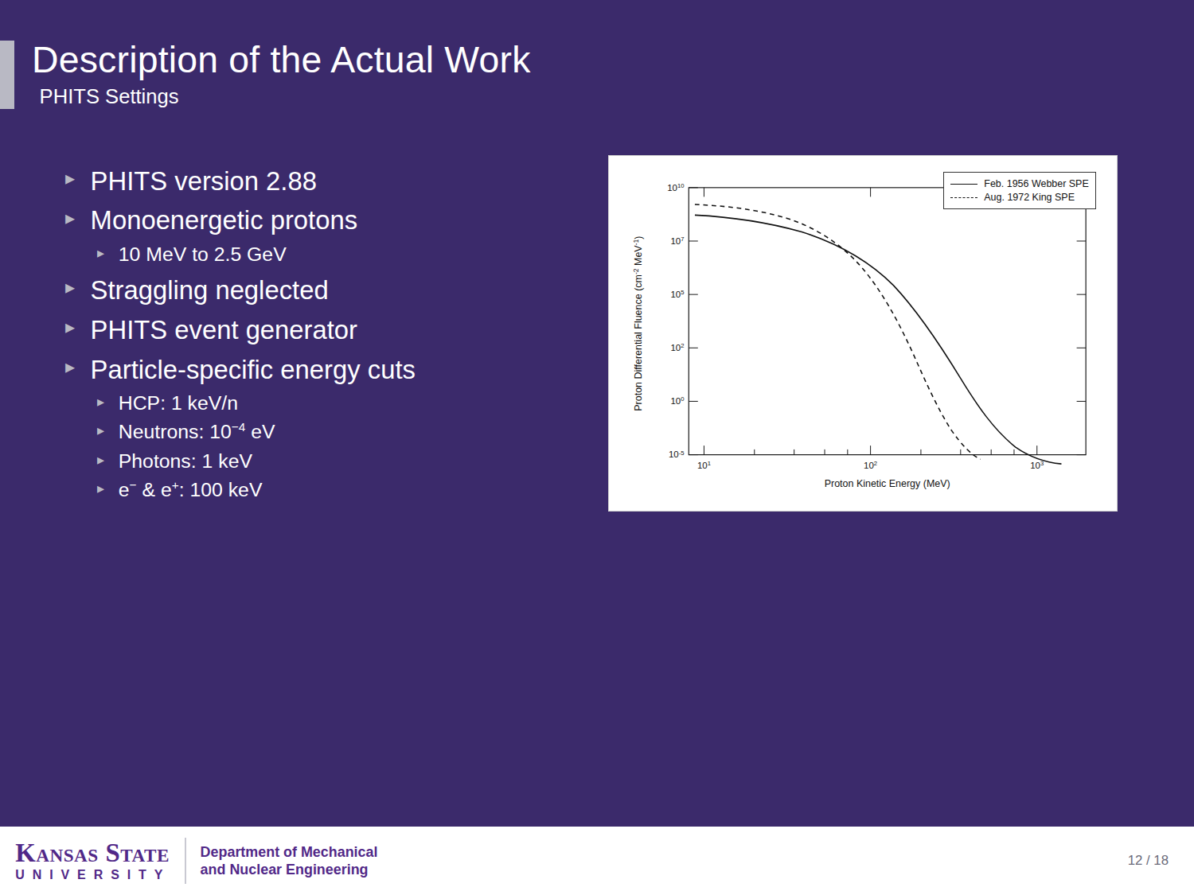Description of the Actual Work
PHITS Settings
PHITS version 2.88
Monoenergetic protons
10 MeV to 2.5 GeV
Straggling neglected
PHITS event generator
Particle-specific energy cuts
HCP: 1 keV/n
Neutrons: 10−4 eV
Photons: 1 keV
e− & e+: 100 keV
Feb. 1956 Webber SPE
Aug. 1972 King SPE
1010 107 105 102 100 10-5 101 102 103 Proton Kinetic Energy (MeV) Proton Differential Fluence (cm-2 MeV-1)
KANSAS STATE
UNIVERSITY
Department of Mechanical
and Nuclear Engineering
12 / 18